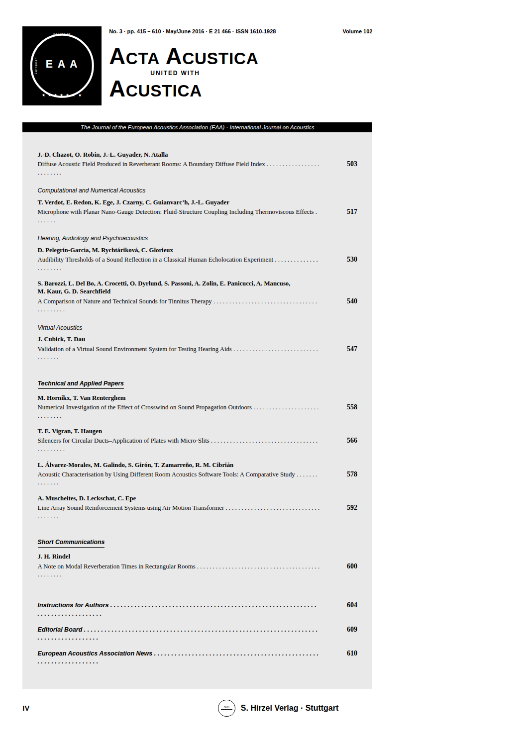Acoustics
European
E A A
★ ★ ★ ★ ★ ★ ★
No. 3 · pp. 415 – 610 · May/June 2016 · E 21 466 · ISSN 1610-1928 Volume 102
ACTA ACUSTICA
UNITED WITH
ACUSTICA
The Journal of the European Acoustics Association (EAA) · International Journal on Acoustics
J.-D. Chazot, O. Robin, J.-L. Guyader, N. Atalla
Diffuse Acoustic Field Produced in Reverberant Rooms: A Boundary Diffuse Field Index . . . . . . . . . . . . . . . . . . . . . . . . .
503
Computational and Numerical Acoustics
T. Verdot, E. Redon, K. Ege, J. Czarny, C. Guianvarc’h, J.-L. Guyader
Microphone with Planar Nano-Gauge Detection: Fluid-Structure Coupling Including Thermoviscous Effects . . . . . . .
517
Hearing, Audiology and Psychoacoustics
D. Pelegrín-García, M. Rychtáriková, C. Glorieux
Audibility Thresholds of a Sound Reflection in a Classical Human Echolocation Experiment . . . . . . . . . . . . . . . . . . . . . .
530
S. Barozzi, L. Del Bo, A. Crocetti, O. Dyrlund, S. Passoni, A. Zolin, E. Panicucci, A. Mancuso,
M. Kaur, G. D. Searchfield
A Comparison of Nature and Technical Sounds for Tinnitus Therapy . . . . . . . . . . . . . . . . . . . . . . . . . . . . . . . . . . . . . . . . . .
540
Virtual Acoustics
J. Cubick, T. Dau
Validation of a Virtual Sound Environment System for Testing Hearing Aids . . . . . . . . . . . . . . . . . . . . . . . . . . . . . . . . . .
547
Technical and Applied Papers
M. Hornikx, T. Van Renterghem
Numerical Investigation of the Effect of Crosswind on Sound Propagation Outdoors . . . . . . . . . . . . . . . . . . . . . . . . . . . . .
558
T. E. Vigran, T. Haugen
Silencers for Circular Ducts–Application of Plates with Micro-Slits . . . . . . . . . . . . . . . . . . . . . . . . . . . . . . . . . . . . . . . . . . .
566
L. Álvarez-Morales, M. Galindo, S. Girón, T. Zamarreño, R. M. Cibrián
Acoustic Characterisation by Using Different Room Acoustics Software Tools: A Comparative Study . . . . . . . . . . . . . .
578
A. Muscheites, D. Leckschat, C. Epe
Line Array Sound Reinforcement Systems using Air Motion Transformer . . . . . . . . . . . . . . . . . . . . . . . . . . . . . . . . . . . . .
592
Short Communications
J. H. Rindel
A Note on Modal Reverberation Times in Rectangular Rooms . . . . . . . . . . . . . . . . . . . . . . . . . . . . . . . . . . . . . . . . . . . . . . .
600
Instructions for Authors . . . . . . . . . . . . . . . . . . . . . . . . . . . . . . . . . . . . . . . . . . . . . . . . . . . . . . . . . . . . . . . . . . . . . . . . . . . . . . .
604
Editorial Board . . . . . . . . . . . . . . . . . . . . . . . . . . . . . . . . . . . . . . . . . . . . . . . . . . . . . . . . . . . . . . . . . . . . . . . . . . . . . . . . . . . . . .
609
European Acoustics Association News . . . . . . . . . . . . . . . . . . . . . . . . . . . . . . . . . . . . . . . . . . . . . . . . . . . . . . . . . . . . . . . . . .
610
IV
S. Hirzel Verlag · Stuttgart